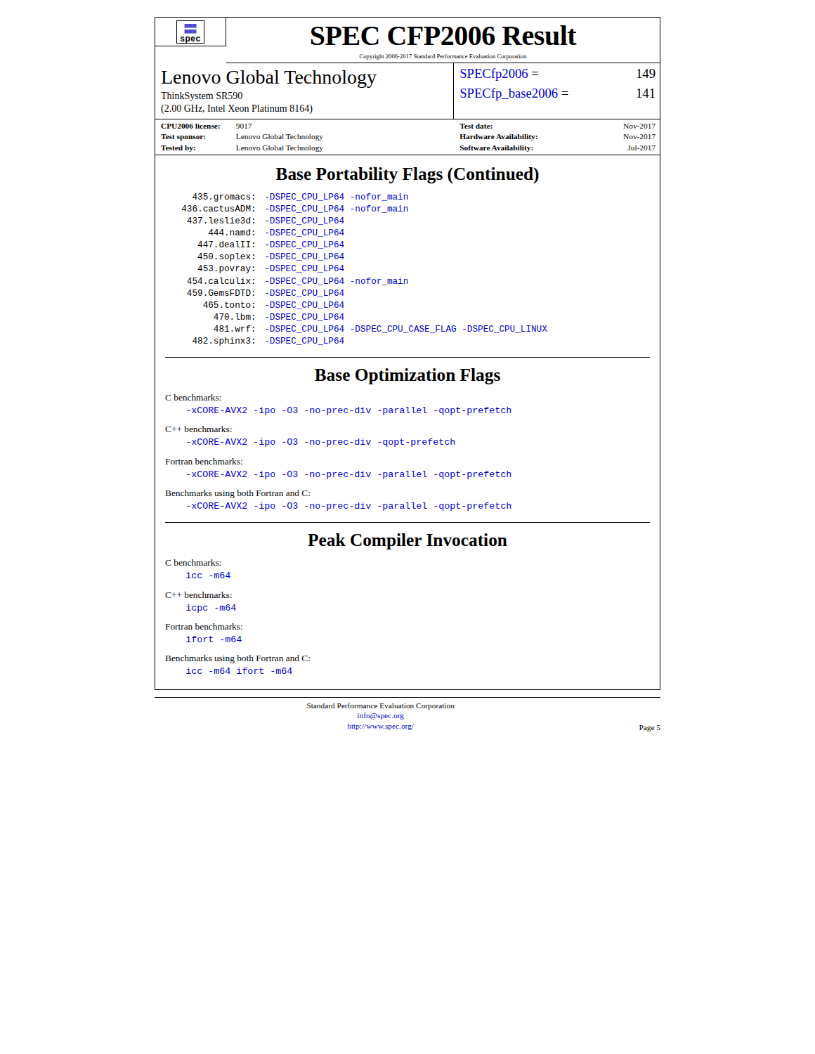■■■
■■■
spec
SPEC CFP2006 Result
Copyright 2006-2017 Standard Performance Evaluation Corporation
Lenovo Global Technology
ThinkSystem SR590
(2.00 GHz, Intel Xeon Platinum 8164)
SPECfp2006 = 149
SPECfp_base2006 = 141
CPU2006 license: 9017
Test sponsor: Lenovo Global Technology
Tested by: Lenovo Global Technology
Test date: Nov-2017
Hardware Availability: Nov-2017
Software Availability: Jul-2017
Base Portability Flags (Continued)
435.gromacs: -DSPEC_CPU_LP64 -nofor_main
436.cactusADM: -DSPEC_CPU_LP64 -nofor_main
437.leslie3d: -DSPEC_CPU_LP64
444.namd: -DSPEC_CPU_LP64
447.dealII: -DSPEC_CPU_LP64
450.soplex: -DSPEC_CPU_LP64
453.povray: -DSPEC_CPU_LP64
454.calculix: -DSPEC_CPU_LP64 -nofor_main
459.GemsFDTD: -DSPEC_CPU_LP64
465.tonto: -DSPEC_CPU_LP64
470.lbm: -DSPEC_CPU_LP64
481.wrf: -DSPEC_CPU_LP64 -DSPEC_CPU_CASE_FLAG -DSPEC_CPU_LINUX
482.sphinx3: -DSPEC_CPU_LP64
Base Optimization Flags
C benchmarks:
-xCORE-AVX2 -ipo -O3 -no-prec-div -parallel -qopt-prefetch
C++ benchmarks:
-xCORE-AVX2 -ipo -O3 -no-prec-div -qopt-prefetch
Fortran benchmarks:
-xCORE-AVX2 -ipo -O3 -no-prec-div -parallel -qopt-prefetch
Benchmarks using both Fortran and C:
-xCORE-AVX2 -ipo -O3 -no-prec-div -parallel -qopt-prefetch
Peak Compiler Invocation
C benchmarks:
icc -m64
C++ benchmarks:
icpc -m64
Fortran benchmarks:
ifort -m64
Benchmarks using both Fortran and C:
icc -m64 ifort -m64
Standard Performance Evaluation Corporation
info@spec.org
http://www.spec.org/
Page 5